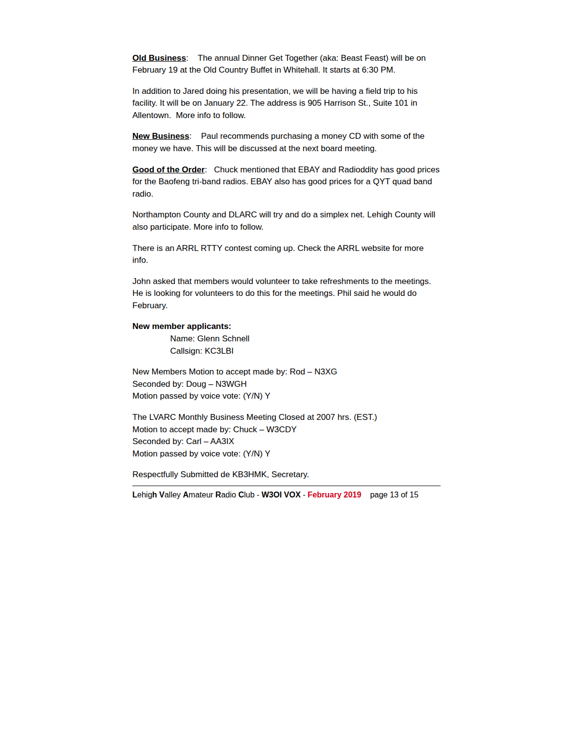Old Business: The annual Dinner Get Together (aka: Beast Feast) will be on February 19 at the Old Country Buffet in Whitehall. It starts at 6:30 PM.
In addition to Jared doing his presentation, we will be having a field trip to his facility. It will be on January 22. The address is 905 Harrison St., Suite 101 in Allentown. More info to follow.
New Business: Paul recommends purchasing a money CD with some of the money we have. This will be discussed at the next board meeting.
Good of the Order: Chuck mentioned that EBAY and Radioddity has good prices for the Baofeng tri-band radios. EBAY also has good prices for a QYT quad band radio.
Northampton County and DLARC will try and do a simplex net. Lehigh County will also participate. More info to follow.
There is an ARRL RTTY contest coming up. Check the ARRL website for more info.
John asked that members would volunteer to take refreshments to the meetings. He is looking for volunteers to do this for the meetings. Phil said he would do February.
New member applicants:
Name: Glenn Schnell
Callsign: KC3LBI
New Members Motion to accept made by: Rod – N3XG
Seconded by: Doug – N3WGH
Motion passed by voice vote: (Y/N) Y
The LVARC Monthly Business Meeting Closed at 2007 hrs. (EST.)
Motion to accept made by: Chuck – W3CDY
Seconded by: Carl – AA3IX
Motion passed by voice vote: (Y/N) Y
Respectfully Submitted de KB3HMK, Secretary.
Lehigh Valley Amateur Radio Club - W3OI VOX - February 2019 page 13 of 15